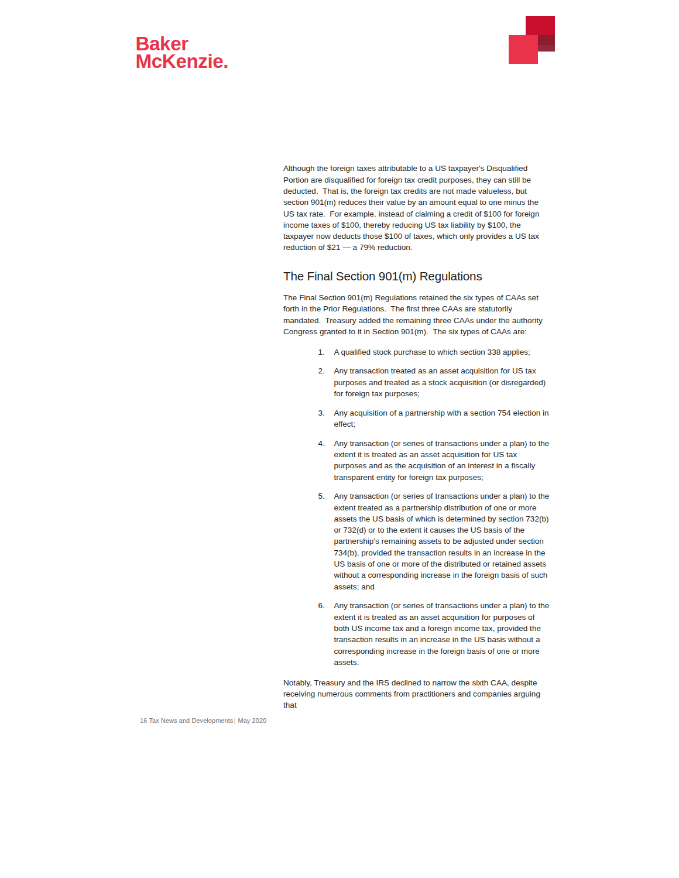Baker
McKenzie.
Although the foreign taxes attributable to a US taxpayer's Disqualified Portion are disqualified for foreign tax credit purposes, they can still be deducted. That is, the foreign tax credits are not made valueless, but section 901(m) reduces their value by an amount equal to one minus the US tax rate. For example, instead of claiming a credit of $100 for foreign income taxes of $100, thereby reducing US tax liability by $100, the taxpayer now deducts those $100 of taxes, which only provides a US tax reduction of $21 — a 79% reduction.
The Final Section 901(m) Regulations
The Final Section 901(m) Regulations retained the six types of CAAs set forth in the Prior Regulations. The first three CAAs are statutorily mandated. Treasury added the remaining three CAAs under the authority Congress granted to it in Section 901(m). The six types of CAAs are:
A qualified stock purchase to which section 338 applies;
Any transaction treated as an asset acquisition for US tax purposes and treated as a stock acquisition (or disregarded) for foreign tax purposes;
Any acquisition of a partnership with a section 754 election in effect;
Any transaction (or series of transactions under a plan) to the extent it is treated as an asset acquisition for US tax purposes and as the acquisition of an interest in a fiscally transparent entity for foreign tax purposes;
Any transaction (or series of transactions under a plan) to the extent treated as a partnership distribution of one or more assets the US basis of which is determined by section 732(b) or 732(d) or to the extent it causes the US basis of the partnership's remaining assets to be adjusted under section 734(b), provided the transaction results in an increase in the US basis of one or more of the distributed or retained assets without a corresponding increase in the foreign basis of such assets; and
Any transaction (or series of transactions under a plan) to the extent it is treated as an asset acquisition for purposes of both US income tax and a foreign income tax, provided the transaction results in an increase in the US basis without a corresponding increase in the foreign basis of one or more assets.
Notably, Treasury and the IRS declined to narrow the sixth CAA, despite receiving numerous comments from practitioners and companies arguing that
16 Tax News and Developments| May 2020